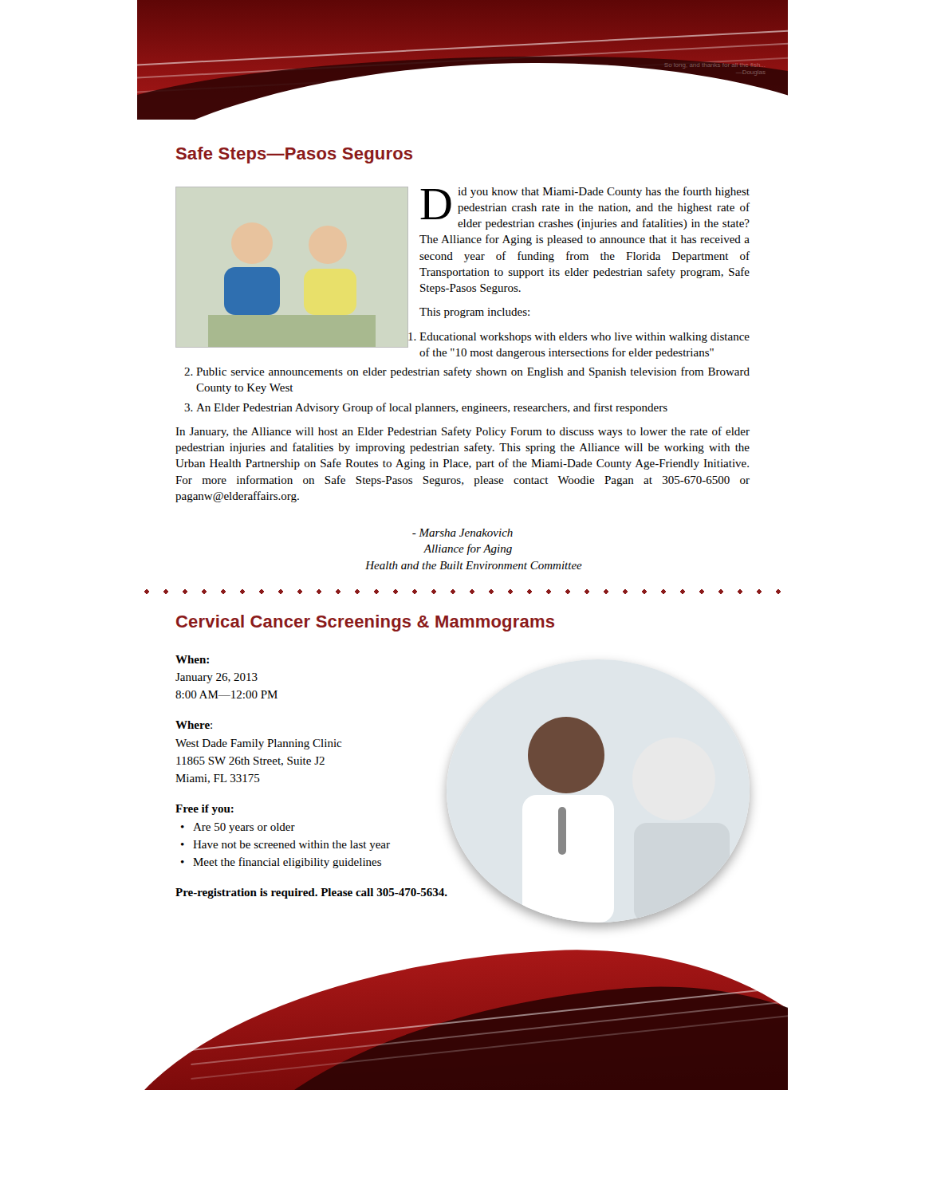So long, and thanks for all the fish...
—Douglas
Safe Steps—Pasos Seguros
Did you know that Miami-Dade County has the fourth highest pedestrian crash rate in the nation, and the highest rate of elder pedestrian crashes (injuries and fatalities) in the state? The Alliance for Aging is pleased to announce that it has received a second year of funding from the Florida Department of Transportation to support its elder pedestrian safety program, Safe Steps-Pasos Seguros.
This program includes:
Educational workshops with elders who live within walking distance of the "10 most dangerous intersections for elder pedestrians"
Public service announcements on elder pedestrian safety shown on English and Spanish television from Broward County to Key West
An Elder Pedestrian Advisory Group of local planners, engineers, researchers, and first responders
In January, the Alliance will host an Elder Pedestrian Safety Policy Forum to discuss ways to lower the rate of elder pedestrian injuries and fatalities by improving pedestrian safety. This spring the Alliance will be working with the Urban Health Partnership on Safe Routes to Aging in Place, part of the Miami-Dade County Age-Friendly Initiative. For more information on Safe Steps-Pasos Seguros, please contact Woodie Pagan at 305-670-6500 or paganw@elderaffairs.org.
- Marsha Jenakovich Alliance for Aging Health and the Built Environment Committee
Cervical Cancer Screenings & Mammograms
When:
January 26, 2013
8:00 AM—12:00 PM
Where:
West Dade Family Planning Clinic
11865 SW 26th Street, Suite J2
Miami, FL 33175
Free if you:
Are 50 years or older
Have not be screened within the last year
Meet the financial eligibility guidelines
Pre-registration is required. Please call 305-470-5634.